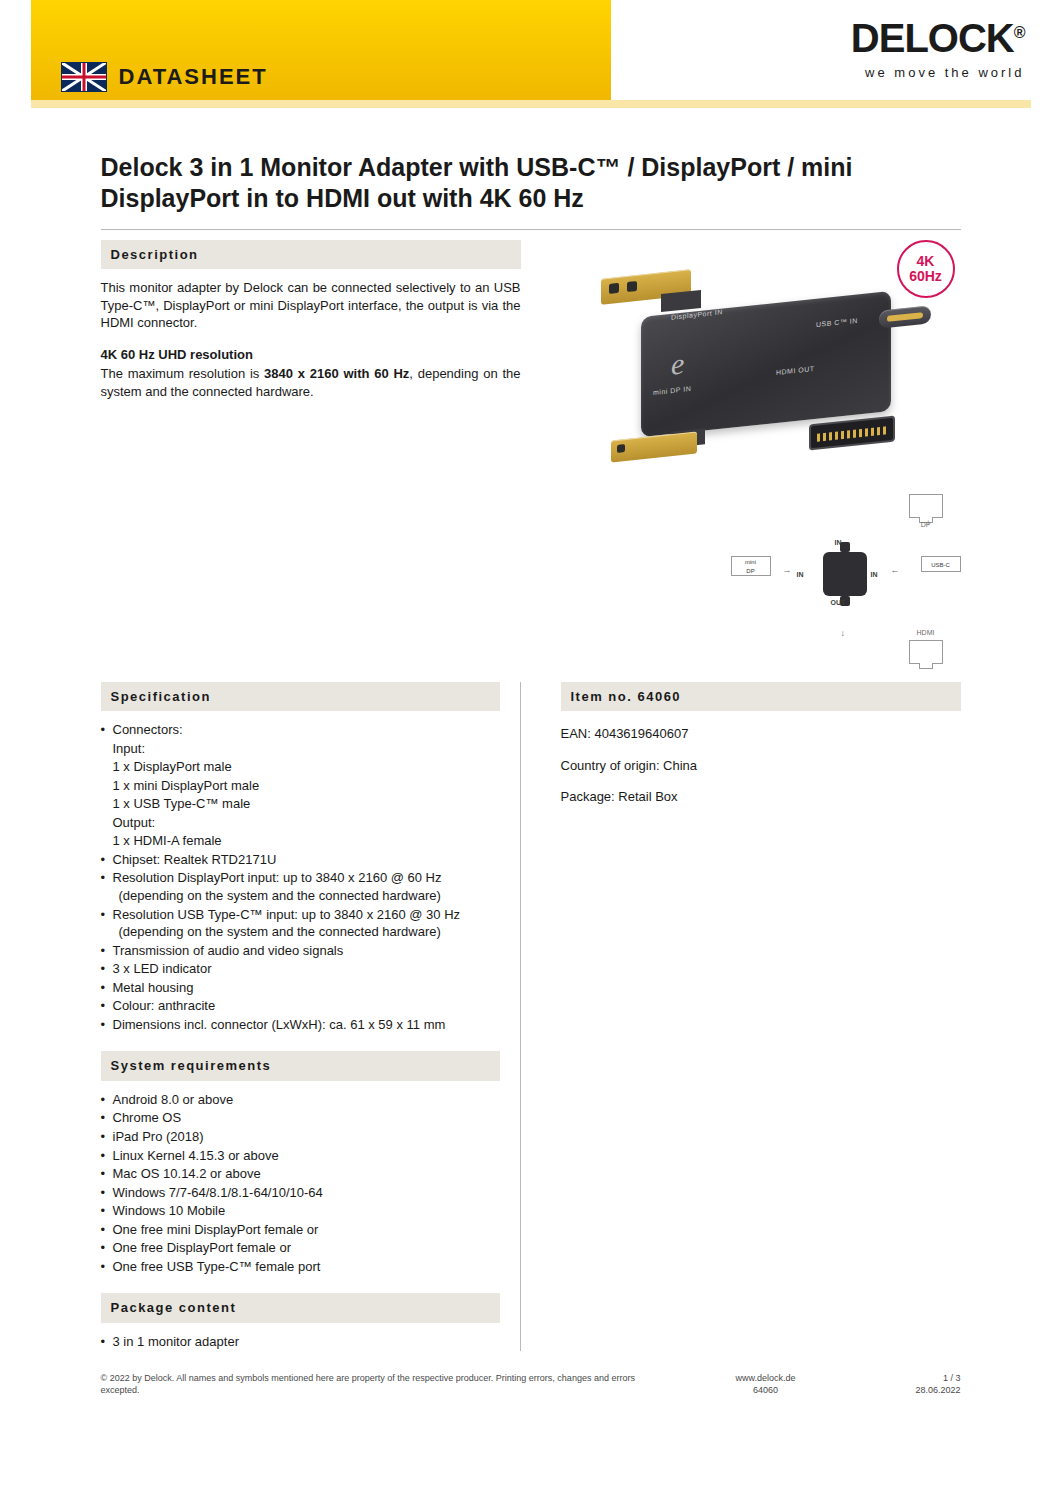DELOCK®
we move the world
DATASHEET
Delock 3 in 1 Monitor Adapter with USB-C™ / DisplayPort / mini DisplayPort in to HDMI out with 4K 60 Hz
Description
This monitor adapter by Delock can be connected selectively to an USB Type-C™, DisplayPort or mini DisplayPort interface, the output is via the HDMI connector.
4K 60 Hz UHD resolution
The maximum resolution is 3840 x 2160 with 60 Hz, depending on the system and the connected hardware.
4K 60Hz
e
DisplayPort IN
USB C™ IN
HDMI OUT
mini DP IN
DP
↓
IN
mini
DP
→
IN
IN
←
USB-C
OUT
↓
HDMI
Specification
Connectors:
Input:
1 x DisplayPort male
1 x mini DisplayPort male
1 x USB Type-C™ male
Output:
1 x HDMI-A female
Chipset: Realtek RTD2171U
Resolution DisplayPort input: up to 3840 x 2160 @ 60 Hz (depending on the system and the connected hardware)
Resolution USB Type-C™ input: up to 3840 x 2160 @ 30 Hz (depending on the system and the connected hardware)
Transmission of audio and video signals
3 x LED indicator
Metal housing
Colour: anthracite
Dimensions incl. connector (LxWxH): ca. 61 x 59 x 11 mm
System requirements
Android 8.0 or above
Chrome OS
iPad Pro (2018)
Linux Kernel 4.15.3 or above
Mac OS 10.14.2 or above
Windows 7/7-64/8.1/8.1-64/10/10-64
Windows 10 Mobile
One free mini DisplayPort female or
One free DisplayPort female or
One free USB Type-C™ female port
Package content
3 in 1 monitor adapter
Item no. 64060
EAN: 4043619640607
Country of origin: China
Package: Retail Box
© 2022 by Delock. All names and symbols mentioned here are property of the respective producer. Printing errors, changes and errors excepted.
www.delock.de
64060
1 / 3
28.06.2022